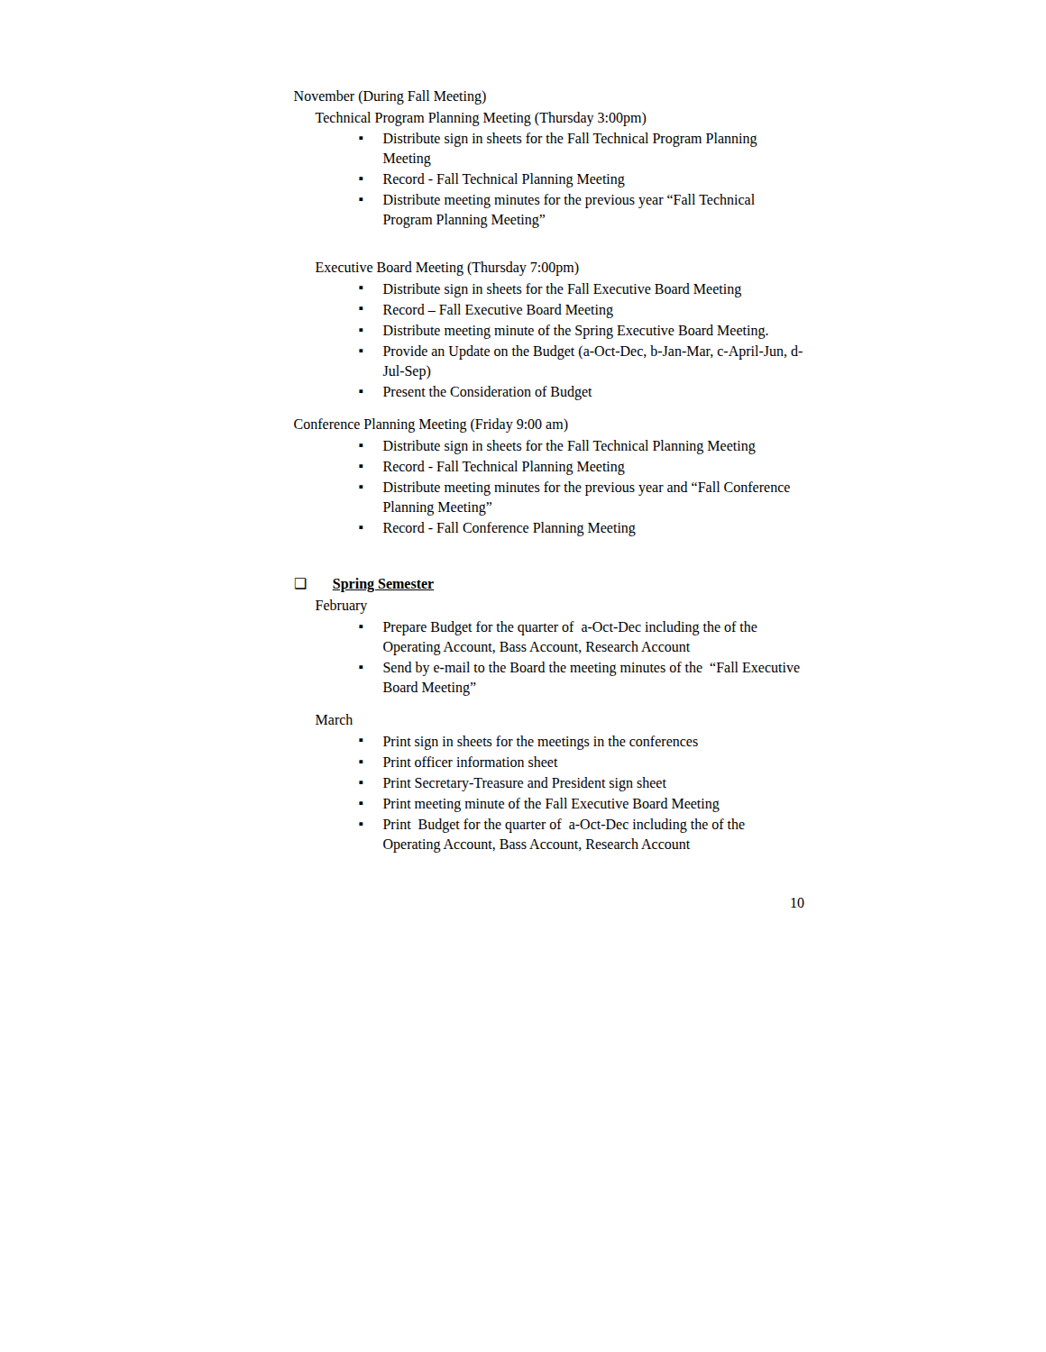November (During Fall Meeting)
Technical Program Planning Meeting (Thursday 3:00pm)
Distribute sign in sheets for the Fall Technical Program Planning Meeting
Record - Fall Technical Planning Meeting
Distribute meeting minutes for the previous year “Fall Technical Program Planning Meeting”
Executive Board Meeting (Thursday 7:00pm)
Distribute sign in sheets for the Fall Executive Board Meeting
Record – Fall Executive Board Meeting
Distribute meeting minute of the Spring Executive Board Meeting.
Provide an Update on the Budget (a-Oct-Dec, b-Jan-Mar, c-April-Jun, d-Jul-Sep)
Present the Consideration of Budget
Conference Planning Meeting (Friday 9:00 am)
Distribute sign in sheets for the Fall Technical Planning Meeting
Record - Fall Technical Planning Meeting
Distribute meeting minutes for the previous year and “Fall Conference Planning Meeting”
Record - Fall Conference Planning Meeting
Spring Semester
February
Prepare Budget for the quarter of a-Oct-Dec including the of the Operating Account, Bass Account, Research Account
Send by e-mail to the Board the meeting minutes of the “Fall Executive Board Meeting”
March
Print sign in sheets for the meetings in the conferences
Print officer information sheet
Print Secretary-Treasure and President sign sheet
Print meeting minute of the Fall Executive Board Meeting
Print Budget for the quarter of a-Oct-Dec including the of the Operating Account, Bass Account, Research Account
10